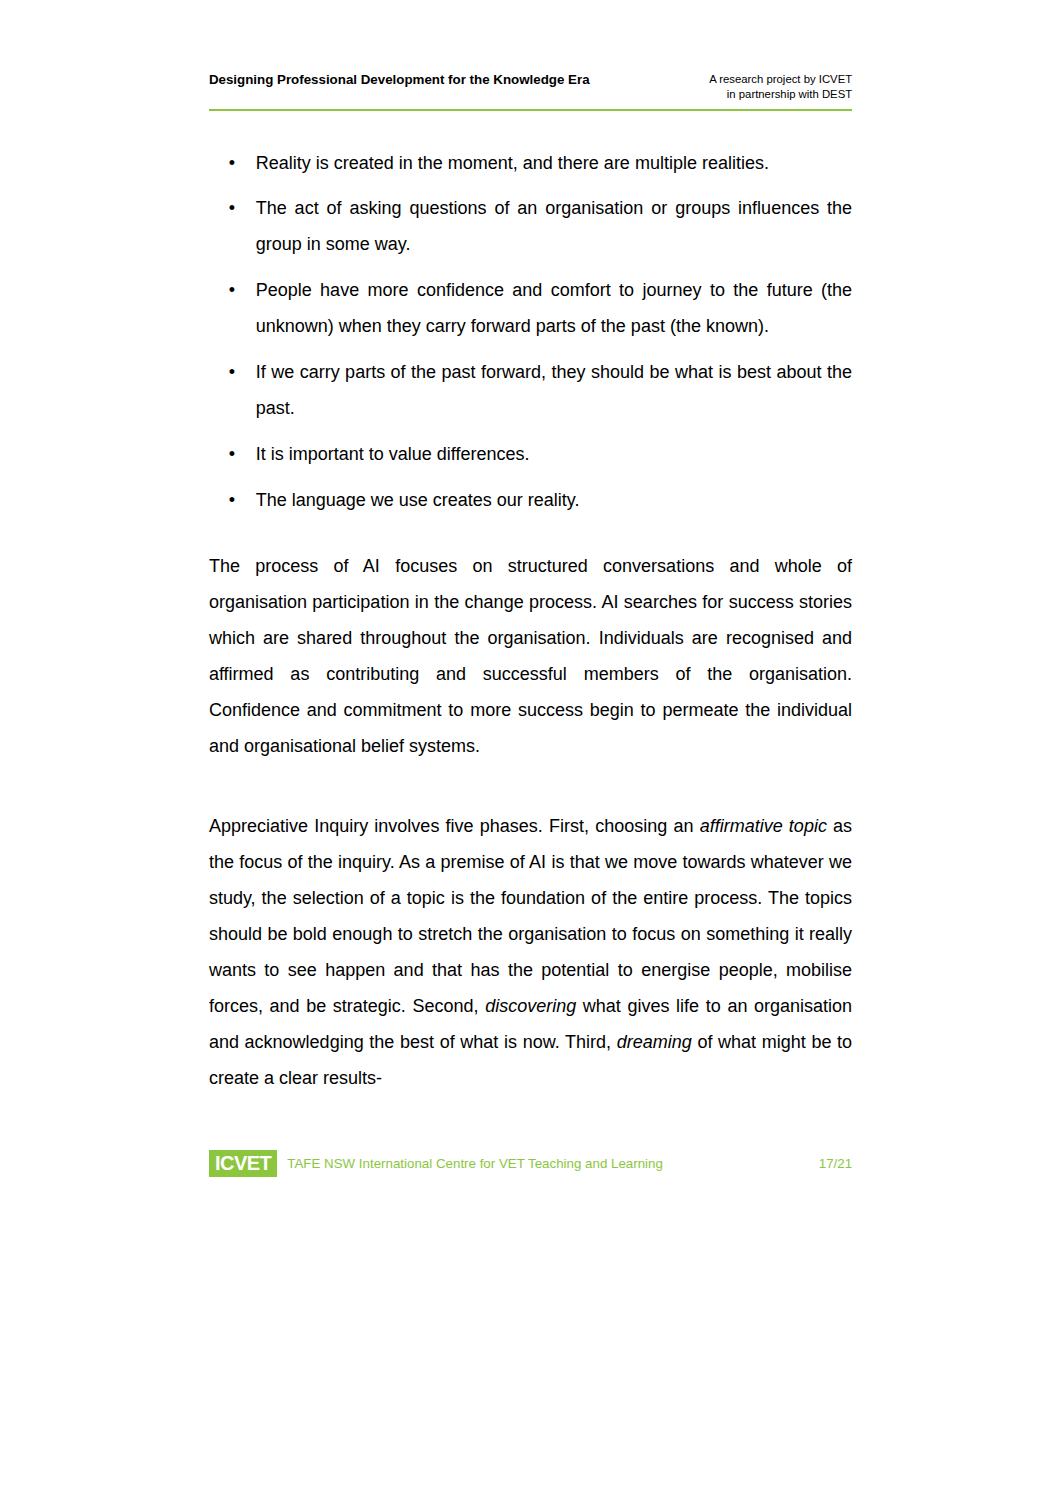Designing Professional Development for the Knowledge Era
A research project by ICVET
in partnership with DEST
Reality is created in the moment, and there are multiple realities.
The act of asking questions of an organisation or groups influences the group in some way.
People have more confidence and comfort to journey to the future (the unknown) when they carry forward parts of the past (the known).
If we carry parts of the past forward, they should be what is best about the past.
It is important to value differences.
The language we use creates our reality.
The process of AI focuses on structured conversations and whole of organisation participation in the change process. AI searches for success stories which are shared throughout the organisation. Individuals are recognised and affirmed as contributing and successful members of the organisation. Confidence and commitment to more success begin to permeate the individual and organisational belief systems.
Appreciative Inquiry involves five phases. First, choosing an affirmative topic as the focus of the inquiry. As a premise of AI is that we move towards whatever we study, the selection of a topic is the foundation of the entire process. The topics should be bold enough to stretch the organisation to focus on something it really wants to see happen and that has the potential to energise people, mobilise forces, and be strategic. Second, discovering what gives life to an organisation and acknowledging the best of what is now. Third, dreaming of what might be to create a clear results-
ICVET TAFE NSW International Centre for VET Teaching and Learning
17/21